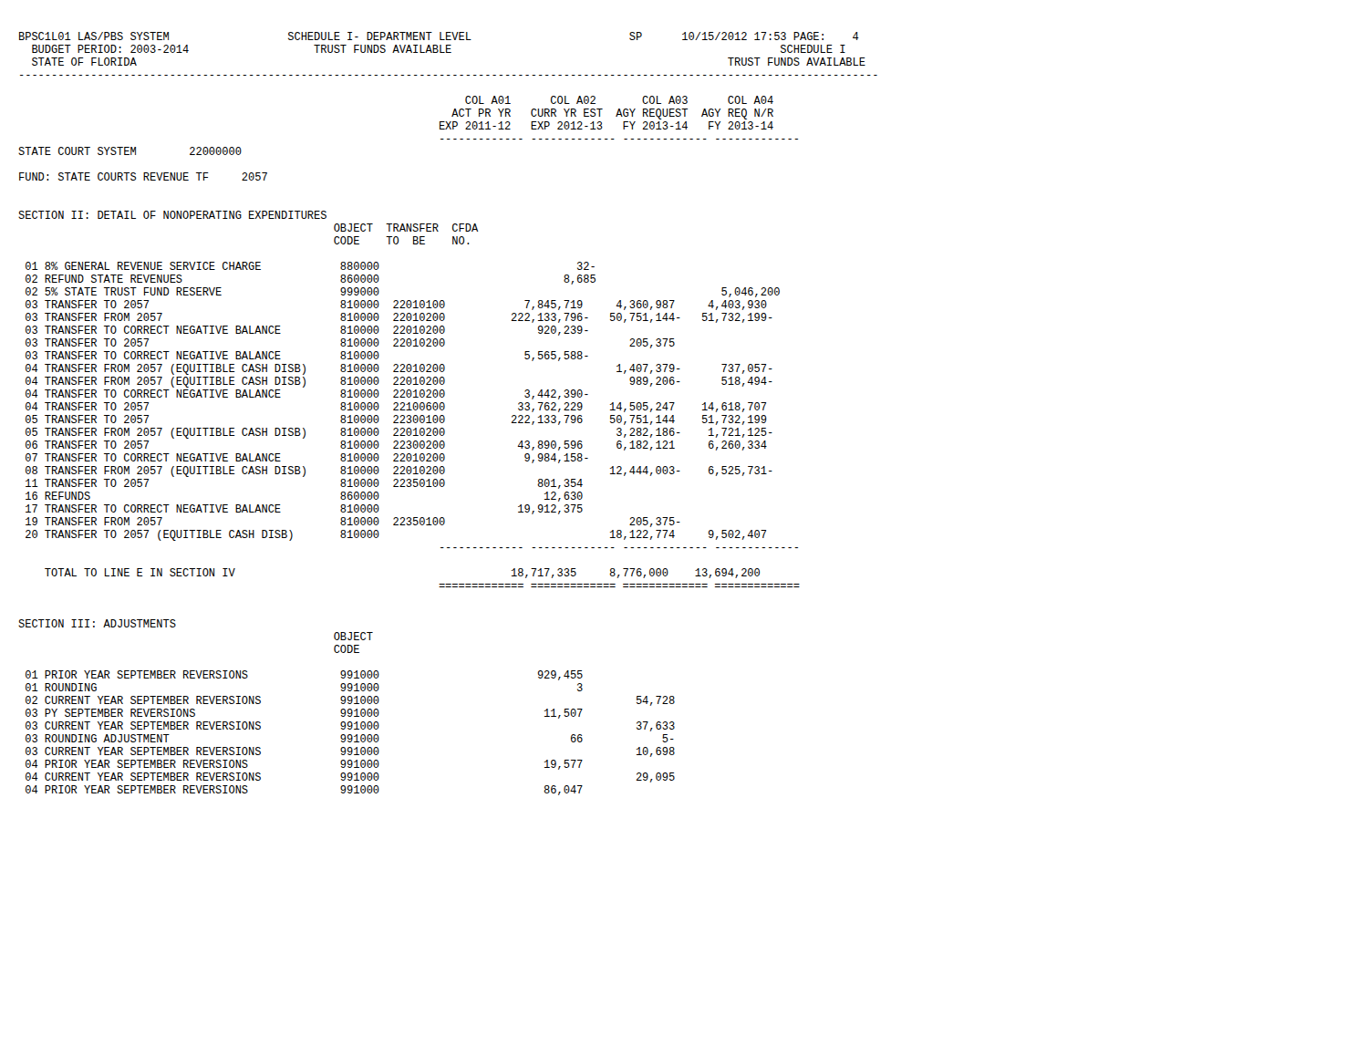BPSC1L01 LAS/PBS SYSTEM SCHEDULE I- DEPARTMENT LEVEL SP 10/15/2012 17:53 PAGE: 4 BUDGET PERIOD: 2003-2014 TRUST FUNDS AVAILABLE SCHEDULE I STATE OF FLORIDA TRUST FUNDS AVAILABLE ----------------------------------------------------------------------------------------------------------------------------------- COL A01 COL A02 COL A03 COL A04 ACT PR YR CURR YR EST AGY REQUEST AGY REQ N/R EXP 2011-12 EXP 2012-13 FY 2013-14 FY 2013-14 ------------- ------------- ------------- ------------- STATE COURT SYSTEM 22000000 FUND: STATE COURTS REVENUE TF 2057 SECTION II: DETAIL OF NONOPERATING EXPENDITURES OBJECT TRANSFER CFDA CODE TO BE NO. 01 8% GENERAL REVENUE SERVICE CHARGE 880000 32- 02 REFUND STATE REVENUES 860000 8,685 02 5% STATE TRUST FUND RESERVE 999000 5,046,200 03 TRANSFER TO 2057 810000 22010100 7,845,719 4,360,987 4,403,930 03 TRANSFER FROM 2057 810000 22010200 222,133,796- 50,751,144- 51,732,199- 03 TRANSFER TO CORRECT NEGATIVE BALANCE 810000 22010200 920,239- 03 TRANSFER TO 2057 810000 22010200 205,375 03 TRANSFER TO CORRECT NEGATIVE BALANCE 810000 5,565,588- 04 TRANSFER FROM 2057 (EQUITIBLE CASH DISB) 810000 22010200 1,407,379- 737,057- 04 TRANSFER FROM 2057 (EQUITIBLE CASH DISB) 810000 22010200 989,206- 518,494- 04 TRANSFER TO CORRECT NEGATIVE BALANCE 810000 22010200 3,442,390- 04 TRANSFER TO 2057 810000 22100600 33,762,229 14,505,247 14,618,707 05 TRANSFER TO 2057 810000 22300100 222,133,796 50,751,144 51,732,199 05 TRANSFER FROM 2057 (EQUITIBLE CASH DISB) 810000 22010200 3,282,186- 1,721,125- 06 TRANSFER TO 2057 810000 22300200 43,890,596 6,182,121 6,260,334 07 TRANSFER TO CORRECT NEGATIVE BALANCE 810000 22010200 9,984,158- 08 TRANSFER FROM 2057 (EQUITIBLE CASH DISB) 810000 22010200 12,444,003- 6,525,731- 11 TRANSFER TO 2057 810000 22350100 801,354 16 REFUNDS 860000 12,630 17 TRANSFER TO CORRECT NEGATIVE BALANCE 810000 19,912,375 19 TRANSFER FROM 2057 810000 22350100 205,375- 20 TRANSFER TO 2057 (EQUITIBLE CASH DISB) 810000 18,122,774 9,502,407 ------------- ------------- ------------- ------------- TOTAL TO LINE E IN SECTION IV 18,717,335 8,776,000 13,694,200 ============= ============= ============= ============= SECTION III: ADJUSTMENTS OBJECT CODE 01 PRIOR YEAR SEPTEMBER REVERSIONS 991000 929,455 01 ROUNDING 991000 3 02 CURRENT YEAR SEPTEMBER REVERSIONS 991000 54,728 03 PY SEPTEMBER REVERSIONS 991000 11,507 03 CURRENT YEAR SEPTEMBER REVERSIONS 991000 37,633 03 ROUNDING ADJUSTMENT 991000 66 5- 03 CURRENT YEAR SEPTEMBER REVERSIONS 991000 10,698 04 PRIOR YEAR SEPTEMBER REVERSIONS 991000 19,577 04 CURRENT YEAR SEPTEMBER REVERSIONS 991000 29,095 04 PRIOR YEAR SEPTEMBER REVERSIONS 991000 86,047